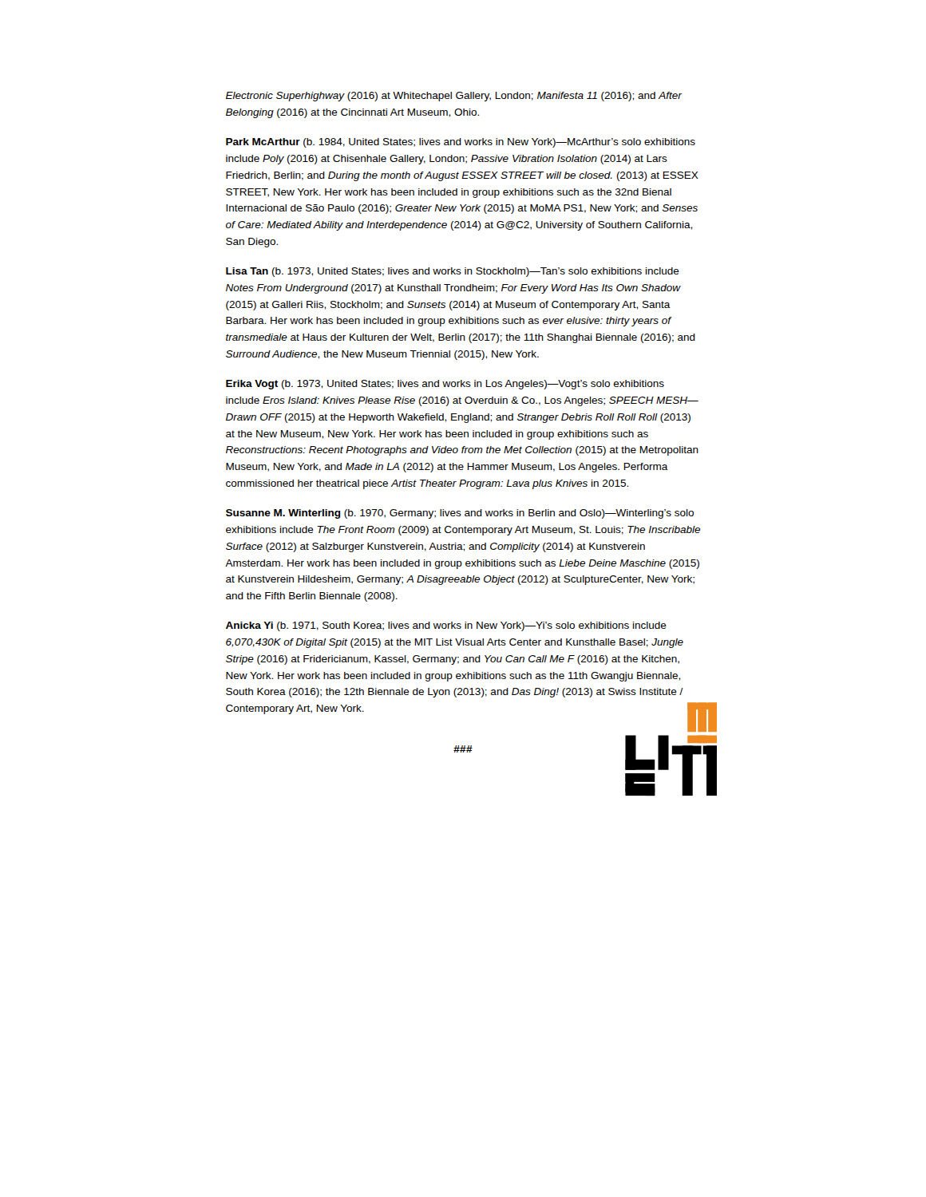Electronic Superhighway (2016) at Whitechapel Gallery, London; Manifesta 11 (2016); and After Belonging (2016) at the Cincinnati Art Museum, Ohio.
Park McArthur (b. 1984, United States; lives and works in New York)—McArthur’s solo exhibitions include Poly (2016) at Chisenhale Gallery, London; Passive Vibration Isolation (2014) at Lars Friedrich, Berlin; and During the month of August ESSEX STREET will be closed. (2013) at ESSEX STREET, New York. Her work has been included in group exhibitions such as the 32nd Bienal Internacional de São Paulo (2016); Greater New York (2015) at MoMA PS1, New York; and Senses of Care: Mediated Ability and Interdependence (2014) at G@C2, University of Southern California, San Diego.
Lisa Tan (b. 1973, United States; lives and works in Stockholm)—Tan’s solo exhibitions include Notes From Underground (2017) at Kunsthall Trondheim; For Every Word Has Its Own Shadow (2015) at Galleri Riis, Stockholm; and Sunsets (2014) at Museum of Contemporary Art, Santa Barbara. Her work has been included in group exhibitions such as ever elusive: thirty years of transmediale at Haus der Kulturen der Welt, Berlin (2017); the 11th Shanghai Biennale (2016); and Surround Audience, the New Museum Triennial (2015), New York.
Erika Vogt (b. 1973, United States; lives and works in Los Angeles)—Vogt’s solo exhibitions include Eros Island: Knives Please Rise (2016) at Overduin & Co., Los Angeles; SPEECH MESH—Drawn OFF (2015) at the Hepworth Wakefield, England; and Stranger Debris Roll Roll Roll (2013) at the New Museum, New York. Her work has been included in group exhibitions such as Reconstructions: Recent Photographs and Video from the Met Collection (2015) at the Metropolitan Museum, New York, and Made in LA (2012) at the Hammer Museum, Los Angeles. Performa commissioned her theatrical piece Artist Theater Program: Lava plus Knives in 2015.
Susanne M. Winterling (b. 1970, Germany; lives and works in Berlin and Oslo)—Winterling’s solo exhibitions include The Front Room (2009) at Contemporary Art Museum, St. Louis; The Inscribable Surface (2012) at Salzburger Kunstverein, Austria; and Complicity (2014) at Kunstverein Amsterdam. Her work has been included in group exhibitions such as Liebe Deine Maschine (2015) at Kunstverein Hildesheim, Germany; A Disagreeable Object (2012) at SculptureCenter, New York; and the Fifth Berlin Biennale (2008).
Anicka Yi (b. 1971, South Korea; lives and works in New York)—Yi’s solo exhibitions include 6,070,430K of Digital Spit (2015) at the MIT List Visual Arts Center and Kunsthalle Basel; Jungle Stripe (2016) at Fridericianum, Kassel, Germany; and You Can Call Me F (2016) at the Kitchen, New York. Her work has been included in group exhibitions such as the 11th Gwangju Biennale, South Korea (2016); the 12th Biennale de Lyon (2013); and Das Ding! (2013) at Swiss Institute / Contemporary Art, New York.
###